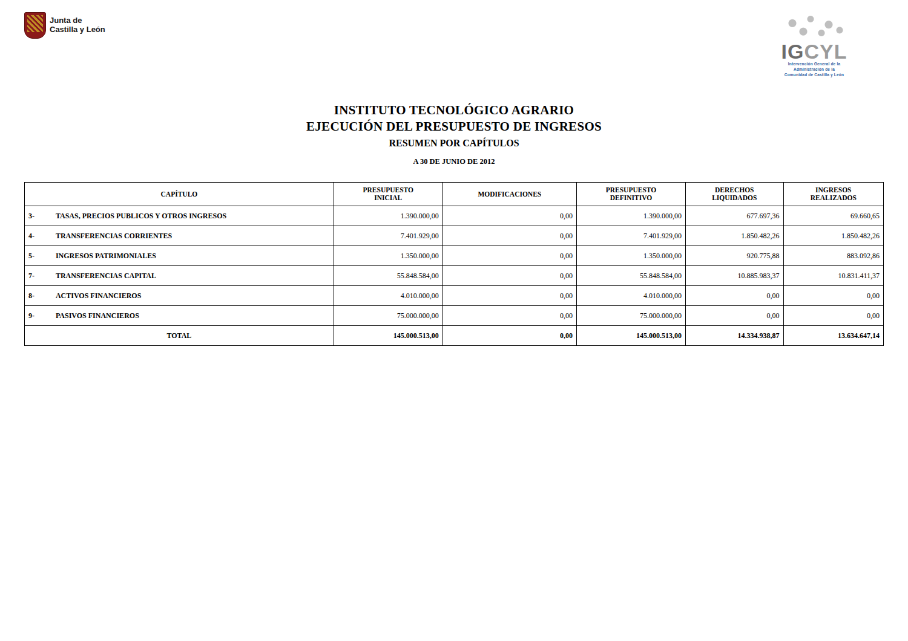Junta de
Castilla y León
IGCYL
Intervención General de la
Administración de la
Comunidad de Castilla y León
INSTITUTO TECNOLÓGICO AGRARIO
EJECUCIÓN DEL PRESUPUESTO DE INGRESOS
RESUMEN POR CAPÍTULOS
A 30 DE JUNIO DE 2012
| CAPÍTULO | PRESUPUESTO INICIAL | MODIFICACIONES | PRESUPUESTO DEFINITIVO | DERECHOS LIQUIDADOS | INGRESOS REALIZADOS |
| --- | --- | --- | --- | --- | --- |
| 3- | TASAS, PRECIOS PUBLICOS Y OTROS INGRESOS | 1.390.000,00 | 0,00 | 1.390.000,00 | 677.697,36 | 69.660,65 |
| 4- | TRANSFERENCIAS CORRIENTES | 7.401.929,00 | 0,00 | 7.401.929,00 | 1.850.482,26 | 1.850.482,26 |
| 5- | INGRESOS PATRIMONIALES | 1.350.000,00 | 0,00 | 1.350.000,00 | 920.775,88 | 883.092,86 |
| 7- | TRANSFERENCIAS CAPITAL | 55.848.584,00 | 0,00 | 55.848.584,00 | 10.885.983,37 | 10.831.411,37 |
| 8- | ACTIVOS FINANCIEROS | 4.010.000,00 | 0,00 | 4.010.000,00 | 0,00 | 0,00 |
| 9- | PASIVOS FINANCIEROS | 75.000.000,00 | 0,00 | 75.000.000,00 | 0,00 | 0,00 |
| TOTAL | 145.000.513,00 | 0,00 | 145.000.513,00 | 14.334.938,87 | 13.634.647,14 |